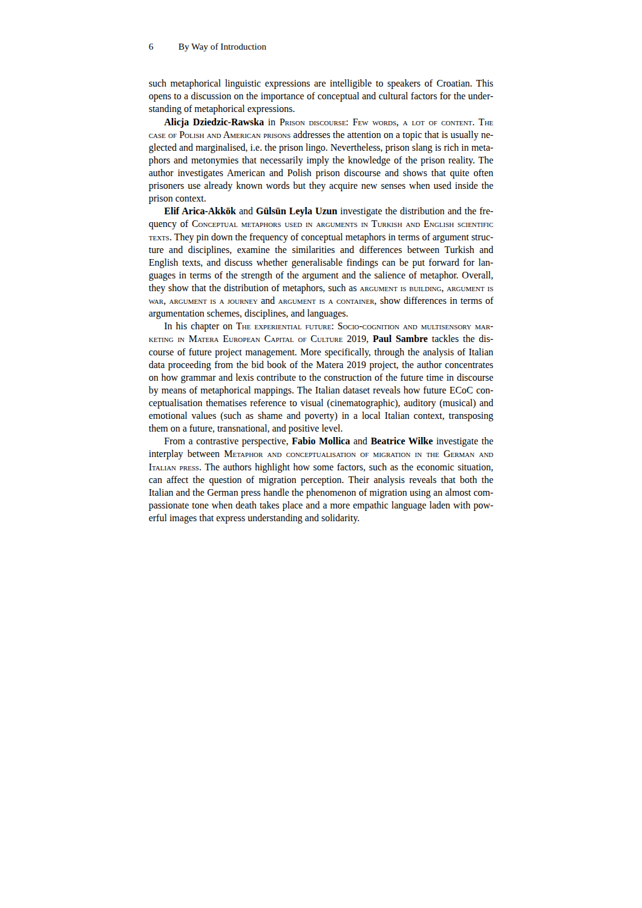6 By Way of Introduction
such metaphorical linguistic expressions are intelligible to speakers of Croatian. This opens to a discussion on the importance of conceptual and cultural factors for the understanding of metaphorical expressions.
Alicja Dziedzic-Rawska in Prison discourse: Few words, a lot of content. The case of Polish and American prisons addresses the attention on a topic that is usually neglected and marginalised, i.e. the prison lingo. Nevertheless, prison slang is rich in metaphors and metonymies that necessarily imply the knowledge of the prison reality. The author investigates American and Polish prison discourse and shows that quite often prisoners use already known words but they acquire new senses when used inside the prison context.
Elif Arica-Akkök and Gülsün Leyla Uzun investigate the distribution and the frequency of Conceptual metaphors used in arguments in Turkish and English scientific texts. They pin down the frequency of conceptual metaphors in terms of argument structure and disciplines, examine the similarities and differences between Turkish and English texts, and discuss whether generalisable findings can be put forward for languages in terms of the strength of the argument and the salience of metaphor. Overall, they show that the distribution of metaphors, such as argument is building, argument is war, argument is a journey and argument is a container, show differences in terms of argumentation schemes, disciplines, and languages.
In his chapter on The experiential future: Socio-cognition and multisensory marketing in Matera European Capital of Culture 2019, Paul Sambre tackles the discourse of future project management. More specifically, through the analysis of Italian data proceeding from the bid book of the Matera 2019 project, the author concentrates on how grammar and lexis contribute to the construction of the future time in discourse by means of metaphorical mappings. The Italian dataset reveals how future ECoC conceptualisation thematises reference to visual (cinematographic), auditory (musical) and emotional values (such as shame and poverty) in a local Italian context, transposing them on a future, transnational, and positive level.
From a contrastive perspective, Fabio Mollica and Beatrice Wilke investigate the interplay between Metaphor and conceptualisation of migration in the German and Italian press. The authors highlight how some factors, such as the economic situation, can affect the question of migration perception. Their analysis reveals that both the Italian and the German press handle the phenomenon of migration using an almost compassionate tone when death takes place and a more empathic language laden with powerful images that express understanding and solidarity.